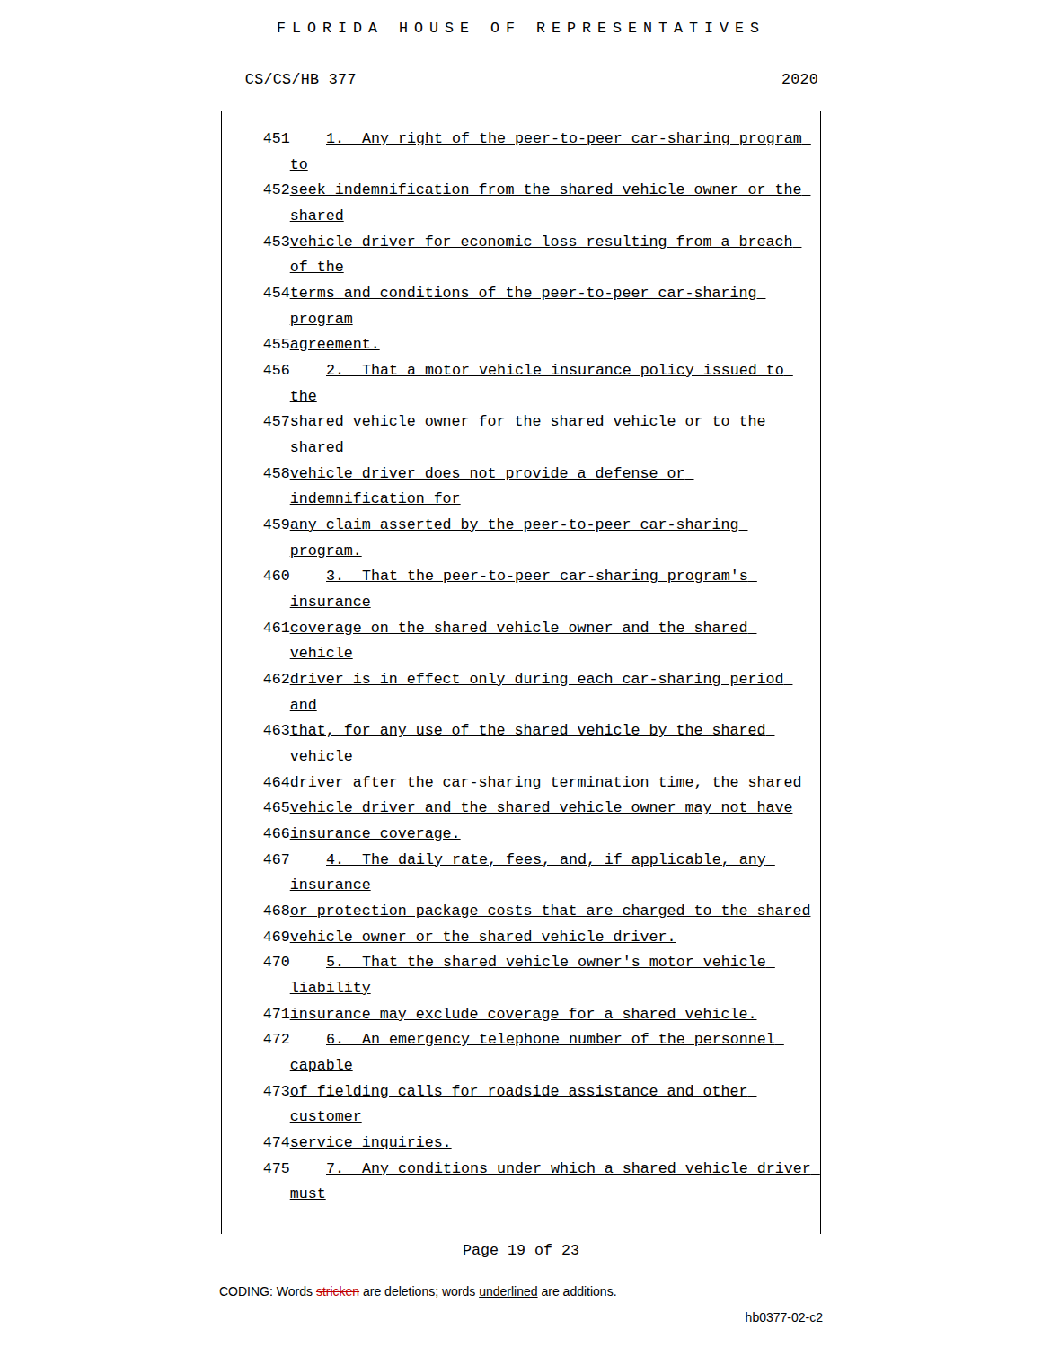FLORIDA HOUSE OF REPRESENTATIVES
CS/CS/HB 377 2020
| 451 | 1. Any right of the peer-to-peer car-sharing program to |
| 452 | seek indemnification from the shared vehicle owner or the shared |
| 453 | vehicle driver for economic loss resulting from a breach of the |
| 454 | terms and conditions of the peer-to-peer car-sharing program |
| 455 | agreement. |
| 456 | 2. That a motor vehicle insurance policy issued to the |
| 457 | shared vehicle owner for the shared vehicle or to the shared |
| 458 | vehicle driver does not provide a defense or indemnification for |
| 459 | any claim asserted by the peer-to-peer car-sharing program. |
| 460 | 3. That the peer-to-peer car-sharing program's insurance |
| 461 | coverage on the shared vehicle owner and the shared vehicle |
| 462 | driver is in effect only during each car-sharing period and |
| 463 | that, for any use of the shared vehicle by the shared vehicle |
| 464 | driver after the car-sharing termination time, the shared |
| 465 | vehicle driver and the shared vehicle owner may not have |
| 466 | insurance coverage. |
| 467 | 4. The daily rate, fees, and, if applicable, any insurance |
| 468 | or protection package costs that are charged to the shared |
| 469 | vehicle owner or the shared vehicle driver. |
| 470 | 5. That the shared vehicle owner's motor vehicle liability |
| 471 | insurance may exclude coverage for a shared vehicle. |
| 472 | 6. An emergency telephone number of the personnel capable |
| 473 | of fielding calls for roadside assistance and other customer |
| 474 | service inquiries. |
| 475 | 7. Any conditions under which a shared vehicle driver must |
Page 19 of 23
CODING: Words stricken are deletions; words underlined are additions.
hb0377-02-c2